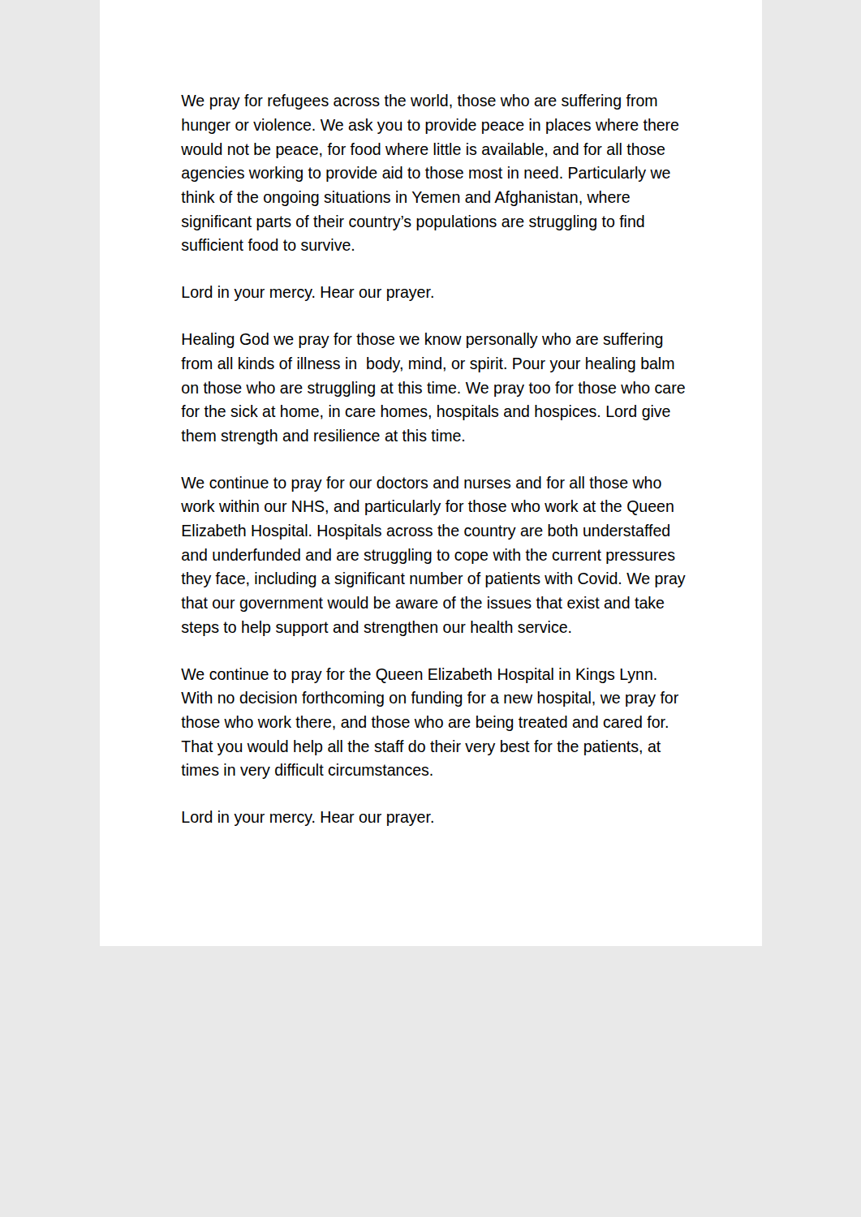We pray for refugees across the world, those who are suffering from hunger or violence. We ask you to provide peace in places where there would not be peace, for food where little is available, and for all those agencies working to provide aid to those most in need. Particularly we think of the ongoing situations in Yemen and Afghanistan, where significant parts of their country’s populations are struggling to find sufficient food to survive.
Lord in your mercy. Hear our prayer.
Healing God we pray for those we know personally who are suffering from all kinds of illness in body, mind, or spirit. Pour your healing balm on those who are struggling at this time. We pray too for those who care for the sick at home, in care homes, hospitals and hospices. Lord give them strength and resilience at this time.
We continue to pray for our doctors and nurses and for all those who work within our NHS, and particularly for those who work at the Queen Elizabeth Hospital. Hospitals across the country are both understaffed and underfunded and are struggling to cope with the current pressures they face, including a significant number of patients with Covid. We pray that our government would be aware of the issues that exist and take steps to help support and strengthen our health service.
We continue to pray for the Queen Elizabeth Hospital in Kings Lynn. With no decision forthcoming on funding for a new hospital, we pray for those who work there, and those who are being treated and cared for. That you would help all the staff do their very best for the patients, at times in very difficult circumstances.
Lord in your mercy. Hear our prayer.